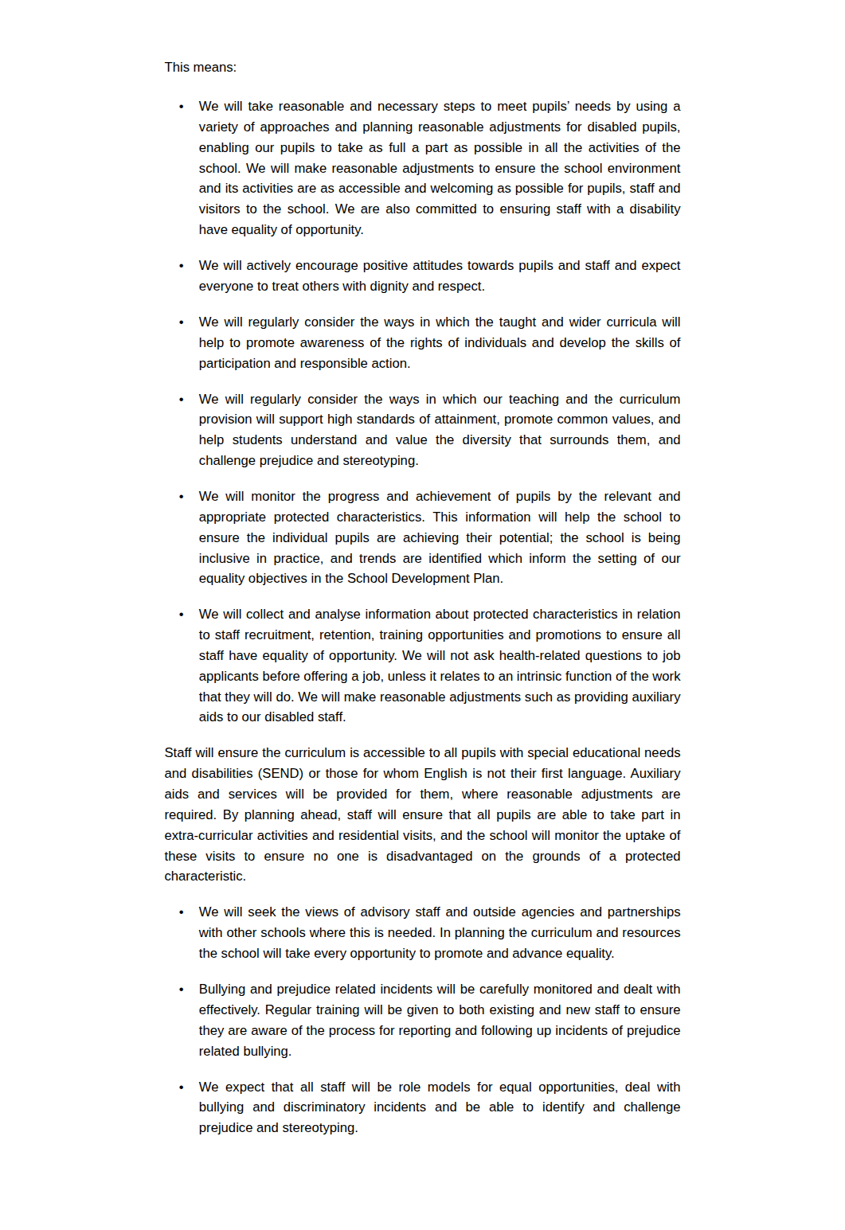This means:
We will take reasonable and necessary steps to meet pupils’ needs by using a variety of approaches and planning reasonable adjustments for disabled pupils, enabling our pupils to take as full a part as possible in all the activities of the school. We will make reasonable adjustments to ensure the school environment and its activities are as accessible and welcoming as possible for pupils, staff and visitors to the school. We are also committed to ensuring staff with a disability have equality of opportunity.
We will actively encourage positive attitudes towards pupils and staff and expect everyone to treat others with dignity and respect.
We will regularly consider the ways in which the taught and wider curricula will help to promote awareness of the rights of individuals and develop the skills of participation and responsible action.
We will regularly consider the ways in which our teaching and the curriculum provision will support high standards of attainment, promote common values, and help students understand and value the diversity that surrounds them, and challenge prejudice and stereotyping.
We will monitor the progress and achievement of pupils by the relevant and appropriate protected characteristics. This information will help the school to ensure the individual pupils are achieving their potential; the school is being inclusive in practice, and trends are identified which inform the setting of our equality objectives in the School Development Plan.
We will collect and analyse information about protected characteristics in relation to staff recruitment, retention, training opportunities and promotions to ensure all staff have equality of opportunity. We will not ask health-related questions to job applicants before offering a job, unless it relates to an intrinsic function of the work that they will do. We will make reasonable adjustments such as providing auxiliary aids to our disabled staff.
Staff will ensure the curriculum is accessible to all pupils with special educational needs and disabilities (SEND) or those for whom English is not their first language. Auxiliary aids and services will be provided for them, where reasonable adjustments are required. By planning ahead, staff will ensure that all pupils are able to take part in extra-curricular activities and residential visits, and the school will monitor the uptake of these visits to ensure no one is disadvantaged on the grounds of a protected characteristic.
We will seek the views of advisory staff and outside agencies and partnerships with other schools where this is needed. In planning the curriculum and resources the school will take every opportunity to promote and advance equality.
Bullying and prejudice related incidents will be carefully monitored and dealt with effectively. Regular training will be given to both existing and new staff to ensure they are aware of the process for reporting and following up incidents of prejudice related bullying.
We expect that all staff will be role models for equal opportunities, deal with bullying and discriminatory incidents and be able to identify and challenge prejudice and stereotyping.